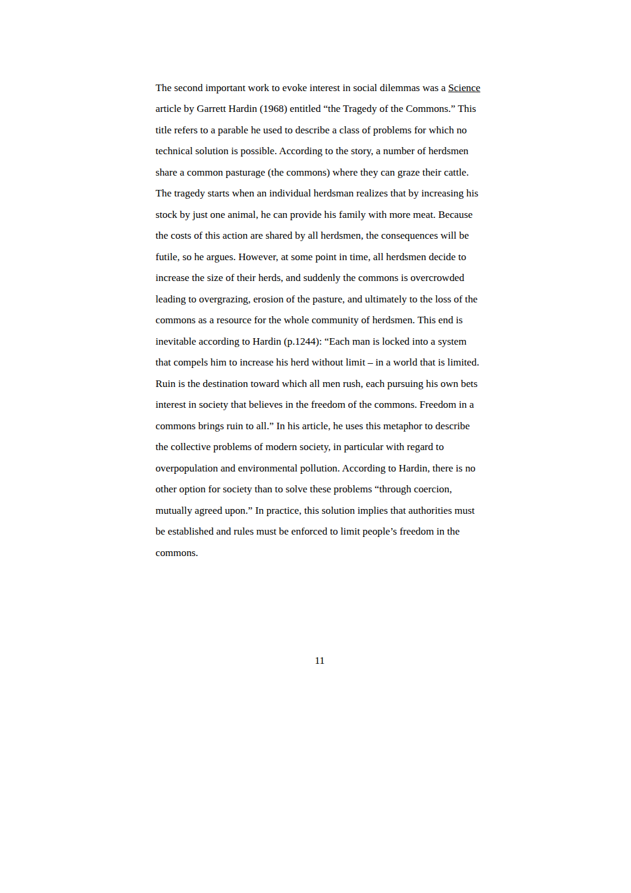The second important work to evoke interest in social dilemmas was a Science article by Garrett Hardin (1968) entitled “the Tragedy of the Commons.” This title refers to a parable he used to describe a class of problems for which no technical solution is possible. According to the story, a number of herdsmen share a common pasturage (the commons) where they can graze their cattle. The tragedy starts when an individual herdsman realizes that by increasing his stock by just one animal, he can provide his family with more meat. Because the costs of this action are shared by all herdsmen, the consequences will be futile, so he argues. However, at some point in time, all herdsmen decide to increase the size of their herds, and suddenly the commons is overcrowded leading to overgrazing, erosion of the pasture, and ultimately to the loss of the commons as a resource for the whole community of herdsmen. This end is inevitable according to Hardin (p.1244): “Each man is locked into a system that compels him to increase his herd without limit – in a world that is limited. Ruin is the destination toward which all men rush, each pursuing his own bets interest in society that believes in the freedom of the commons. Freedom in a commons brings ruin to all.” In his article, he uses this metaphor to describe the collective problems of modern society, in particular with regard to overpopulation and environmental pollution. According to Hardin, there is no other option for society than to solve these problems “through coercion, mutually agreed upon.” In practice, this solution implies that authorities must be established and rules must be enforced to limit people’s freedom in the commons.
11